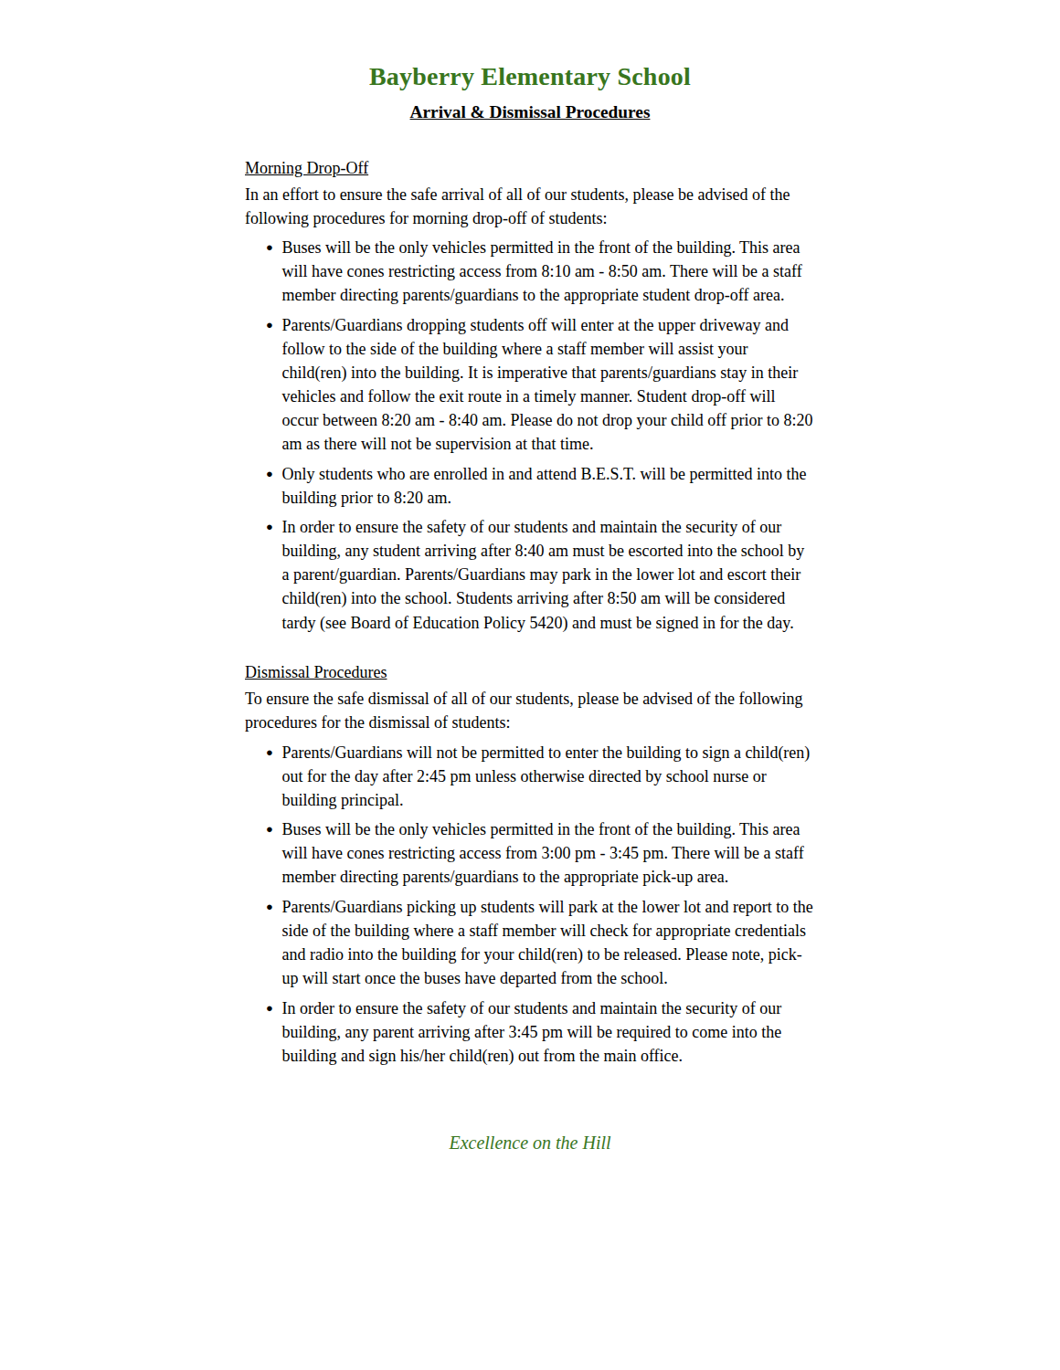Bayberry Elementary School
Arrival & Dismissal Procedures
Morning Drop-Off
In an effort to ensure the safe arrival of all of our students, please be advised of the following procedures for morning drop-off of students:
Buses will be the only vehicles permitted in the front of the building. This area will have cones restricting access from 8:10 am - 8:50 am. There will be a staff member directing parents/guardians to the appropriate student drop-off area.
Parents/Guardians dropping students off will enter at the upper driveway and follow to the side of the building where a staff member will assist your child(ren) into the building. It is imperative that parents/guardians stay in their vehicles and follow the exit route in a timely manner. Student drop-off will occur between 8:20 am - 8:40 am. Please do not drop your child off prior to 8:20 am as there will not be supervision at that time.
Only students who are enrolled in and attend B.E.S.T. will be permitted into the building prior to 8:20 am.
In order to ensure the safety of our students and maintain the security of our building, any student arriving after 8:40 am must be escorted into the school by a parent/guardian. Parents/Guardians may park in the lower lot and escort their child(ren) into the school. Students arriving after 8:50 am will be considered tardy (see Board of Education Policy 5420) and must be signed in for the day.
Dismissal Procedures
To ensure the safe dismissal of all of our students, please be advised of the following procedures for the dismissal of students:
Parents/Guardians will not be permitted to enter the building to sign a child(ren) out for the day after 2:45 pm unless otherwise directed by school nurse or building principal.
Buses will be the only vehicles permitted in the front of the building. This area will have cones restricting access from 3:00 pm - 3:45 pm. There will be a staff member directing parents/guardians to the appropriate pick-up area.
Parents/Guardians picking up students will park at the lower lot and report to the side of the building where a staff member will check for appropriate credentials and radio into the building for your child(ren) to be released. Please note, pick-up will start once the buses have departed from the school.
In order to ensure the safety of our students and maintain the security of our building, any parent arriving after 3:45 pm will be required to come into the building and sign his/her child(ren) out from the main office.
Excellence on the Hill